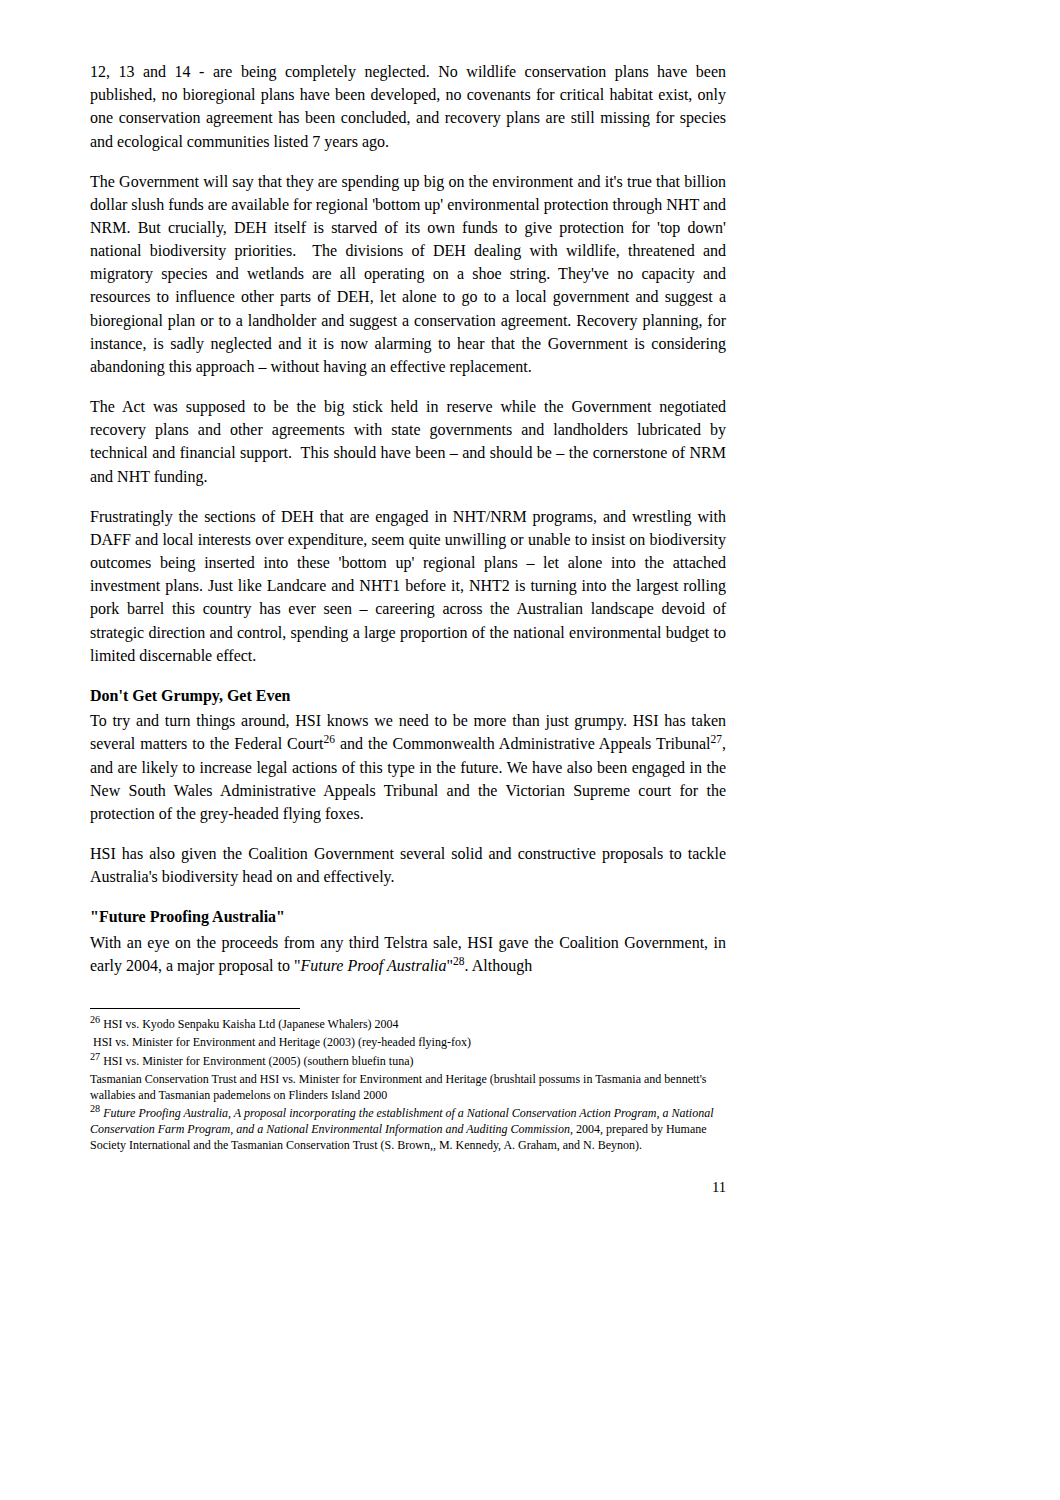12, 13 and 14 - are being completely neglected. No wildlife conservation plans have been published, no bioregional plans have been developed, no covenants for critical habitat exist, only one conservation agreement has been concluded, and recovery plans are still missing for species and ecological communities listed 7 years ago.
The Government will say that they are spending up big on the environment and it's true that billion dollar slush funds are available for regional 'bottom up' environmental protection through NHT and NRM. But crucially, DEH itself is starved of its own funds to give protection for 'top down' national biodiversity priorities. The divisions of DEH dealing with wildlife, threatened and migratory species and wetlands are all operating on a shoe string. They've no capacity and resources to influence other parts of DEH, let alone to go to a local government and suggest a bioregional plan or to a landholder and suggest a conservation agreement. Recovery planning, for instance, is sadly neglected and it is now alarming to hear that the Government is considering abandoning this approach – without having an effective replacement.
The Act was supposed to be the big stick held in reserve while the Government negotiated recovery plans and other agreements with state governments and landholders lubricated by technical and financial support. This should have been – and should be – the cornerstone of NRM and NHT funding.
Frustratingly the sections of DEH that are engaged in NHT/NRM programs, and wrestling with DAFF and local interests over expenditure, seem quite unwilling or unable to insist on biodiversity outcomes being inserted into these 'bottom up' regional plans – let alone into the attached investment plans. Just like Landcare and NHT1 before it, NHT2 is turning into the largest rolling pork barrel this country has ever seen – careering across the Australian landscape devoid of strategic direction and control, spending a large proportion of the national environmental budget to limited discernable effect.
Don't Get Grumpy, Get Even
To try and turn things around, HSI knows we need to be more than just grumpy. HSI has taken several matters to the Federal Court26 and the Commonwealth Administrative Appeals Tribunal27, and are likely to increase legal actions of this type in the future. We have also been engaged in the New South Wales Administrative Appeals Tribunal and the Victorian Supreme court for the protection of the grey-headed flying foxes.
HSI has also given the Coalition Government several solid and constructive proposals to tackle Australia's biodiversity head on and effectively.
"Future Proofing Australia"
With an eye on the proceeds from any third Telstra sale, HSI gave the Coalition Government, in early 2004, a major proposal to "Future Proof Australia"28. Although
26 HSI vs. Kyodo Senpaku Kaisha Ltd (Japanese Whalers) 2004
HSI vs. Minister for Environment and Heritage (2003) (rey-headed flying-fox)
27 HSI vs. Minister for Environment (2005) (southern bluefin tuna)
Tasmanian Conservation Trust and HSI vs. Minister for Environment and Heritage (brushtail possums in Tasmania and bennett's wallabies and Tasmanian pademelons on Flinders Island 2000
28 Future Proofing Australia, A proposal incorporating the establishment of a National Conservation Action Program, a National Conservation Farm Program, and a National Environmental Information and Auditing Commission, 2004, prepared by Humane Society International and the Tasmanian Conservation Trust (S. Brown,, M. Kennedy, A. Graham, and N. Beynon).
11